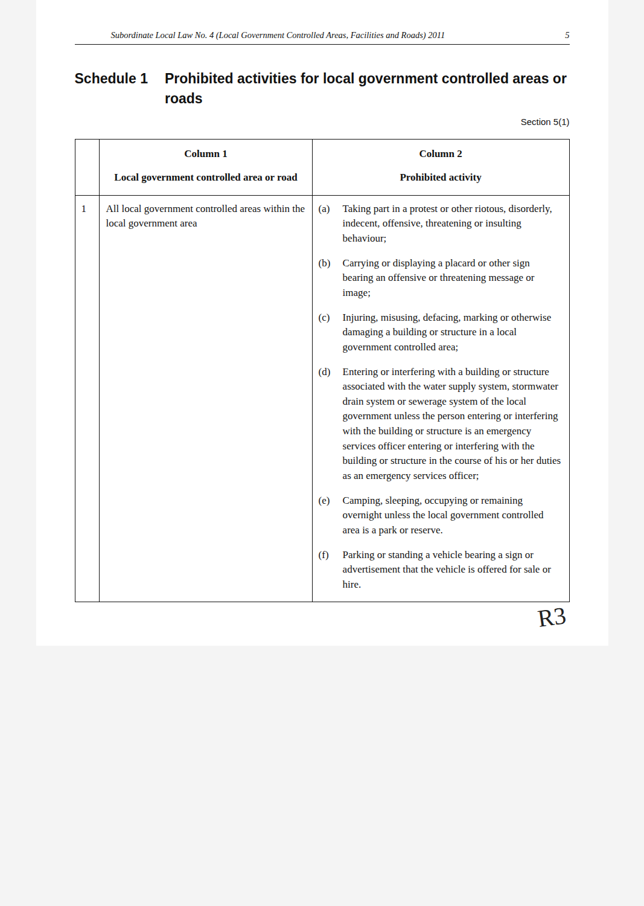Subordinate Local Law No. 4 (Local Government Controlled Areas, Facilities and Roads) 2011 5
Schedule 1 Prohibited activities for local government controlled areas or roads
Section 5(1)
| | Column 1 Local government controlled area or road | Column 2 Prohibited activity |
| --- | --- | --- |
| 1 | All local government controlled areas within the local government area | (a) Taking part in a protest or other riotous, disorderly, indecent, offensive, threatening or insulting behaviour; (b) Carrying or displaying a placard or other sign bearing an offensive or threatening message or image; (c) Injuring, misusing, defacing, marking or otherwise damaging a building or structure in a local government controlled area; (d) Entering or interfering with a building or structure associated with the water supply system, stormwater drain system or sewerage system of the local government unless the person entering or interfering with the building or structure is an emergency services officer entering or interfering with the building or structure in the course of his or her duties as an emergency services officer; (e) Camping, sleeping, occupying or remaining overnight unless the local government controlled area is a park or reserve. (f) Parking or standing a vehicle bearing a sign or advertisement that the vehicle is offered for sale or hire. |
R3